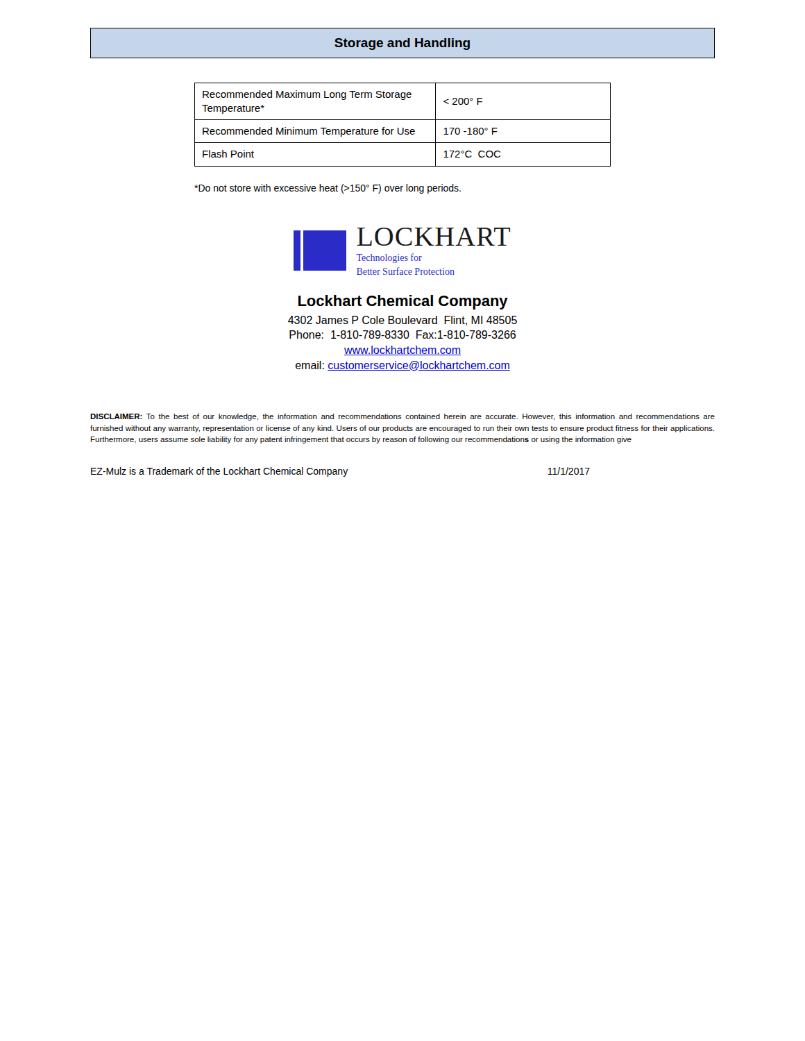Storage and Handling
| Recommended Maximum Long Term Storage Temperature* | < 200° F |
| Recommended Minimum Temperature for Use | 170 -180° F |
| Flash Point | 172°C COC |
*Do not store with excessive heat (>150° F) over long periods.
LOCKHART
Technologies for
Better Surface Protection
Lockhart Chemical Company
4302 James P Cole Boulevard Flint, MI 48505
Phone: 1-810-789-8330 Fax:1-810-789-3266
www.lockhartchem.com
email: customerservice@lockhartchem.com
DISCLAIMER: To the best of our knowledge, the information and recommendations contained herein are accurate. However, this information and recommendations are furnished without any warranty, representation or license of any kind. Users of our products are encouraged to run their own tests to ensure product fitness for their applications. Furthermore, users assume sole liability for any patent infringement that occurs by reason of following our recommendations or using the information give
EZ-Mulz is a Trademark of the Lockhart Chemical Company 11/1/2017